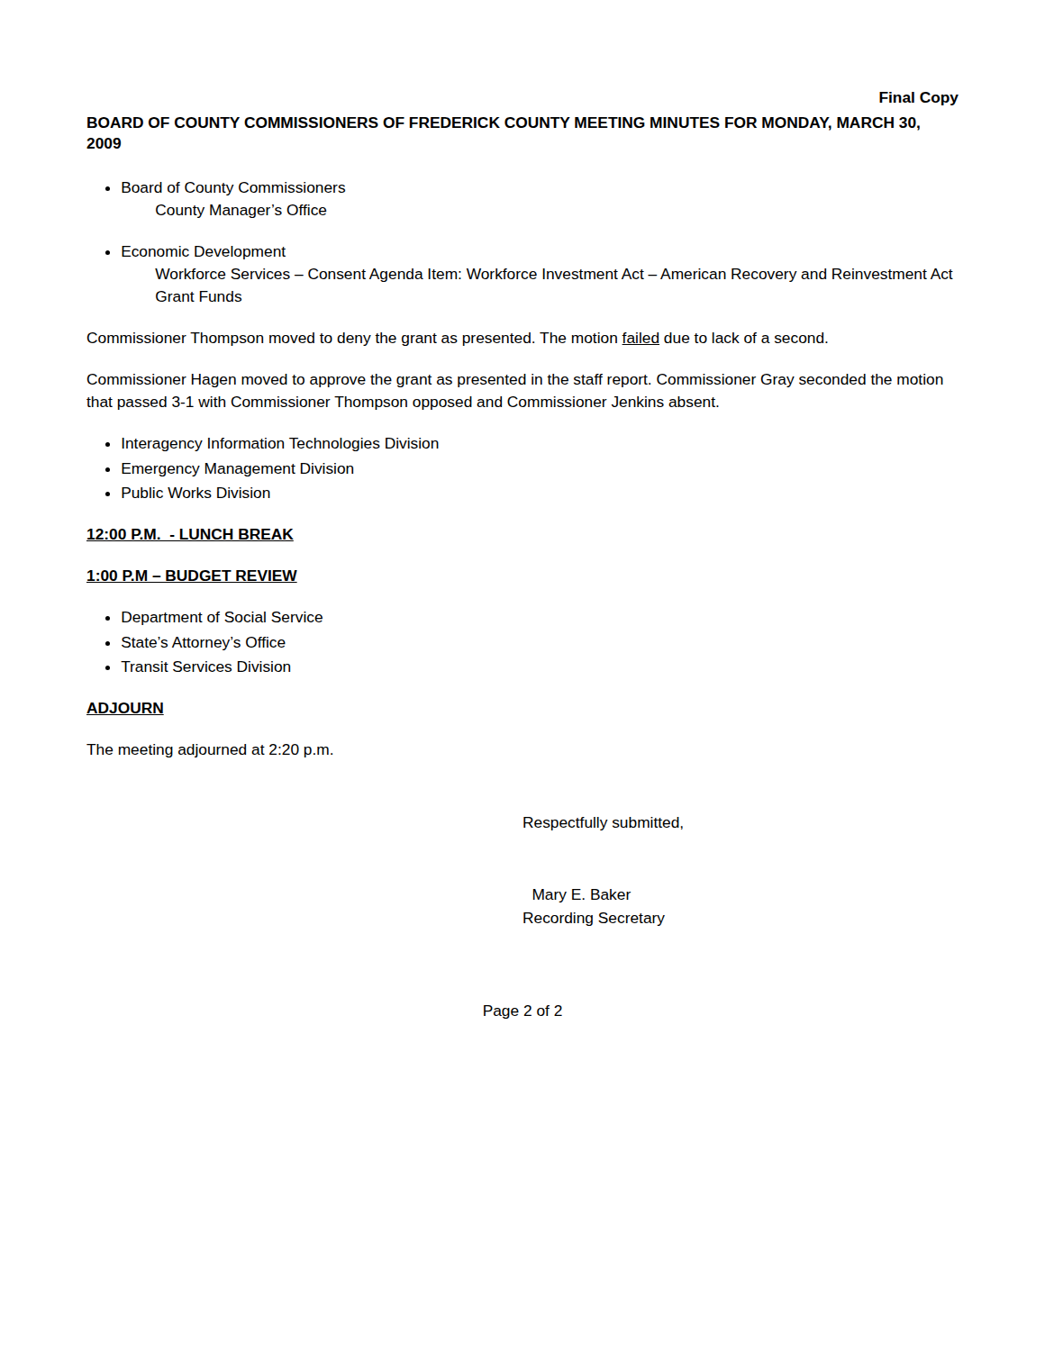Final Copy
Board of County Commissioners of Frederick County Meeting Minutes for Monday, March 30, 2009
Board of County Commissioners County Manager’s Office
Economic Development Workforce Services – Consent Agenda Item: Workforce Investment Act – American Recovery and Reinvestment Act Grant Funds
Commissioner Thompson moved to deny the grant as presented. The motion failed due to lack of a second.
Commissioner Hagen moved to approve the grant as presented in the staff report. Commissioner Gray seconded the motion that passed 3-1 with Commissioner Thompson opposed and Commissioner Jenkins absent.
Interagency Information Technologies Division
Emergency Management Division
Public Works Division
12:00 P.M. - LUNCH BREAK
1:00 P.M – BUDGET REVIEW
Department of Social Service
State’s Attorney’s Office
Transit Services Division
ADJOURN
The meeting adjourned at 2:20 p.m.
Respectfully submitted,
Mary E. Baker Recording Secretary
Page 2 of 2